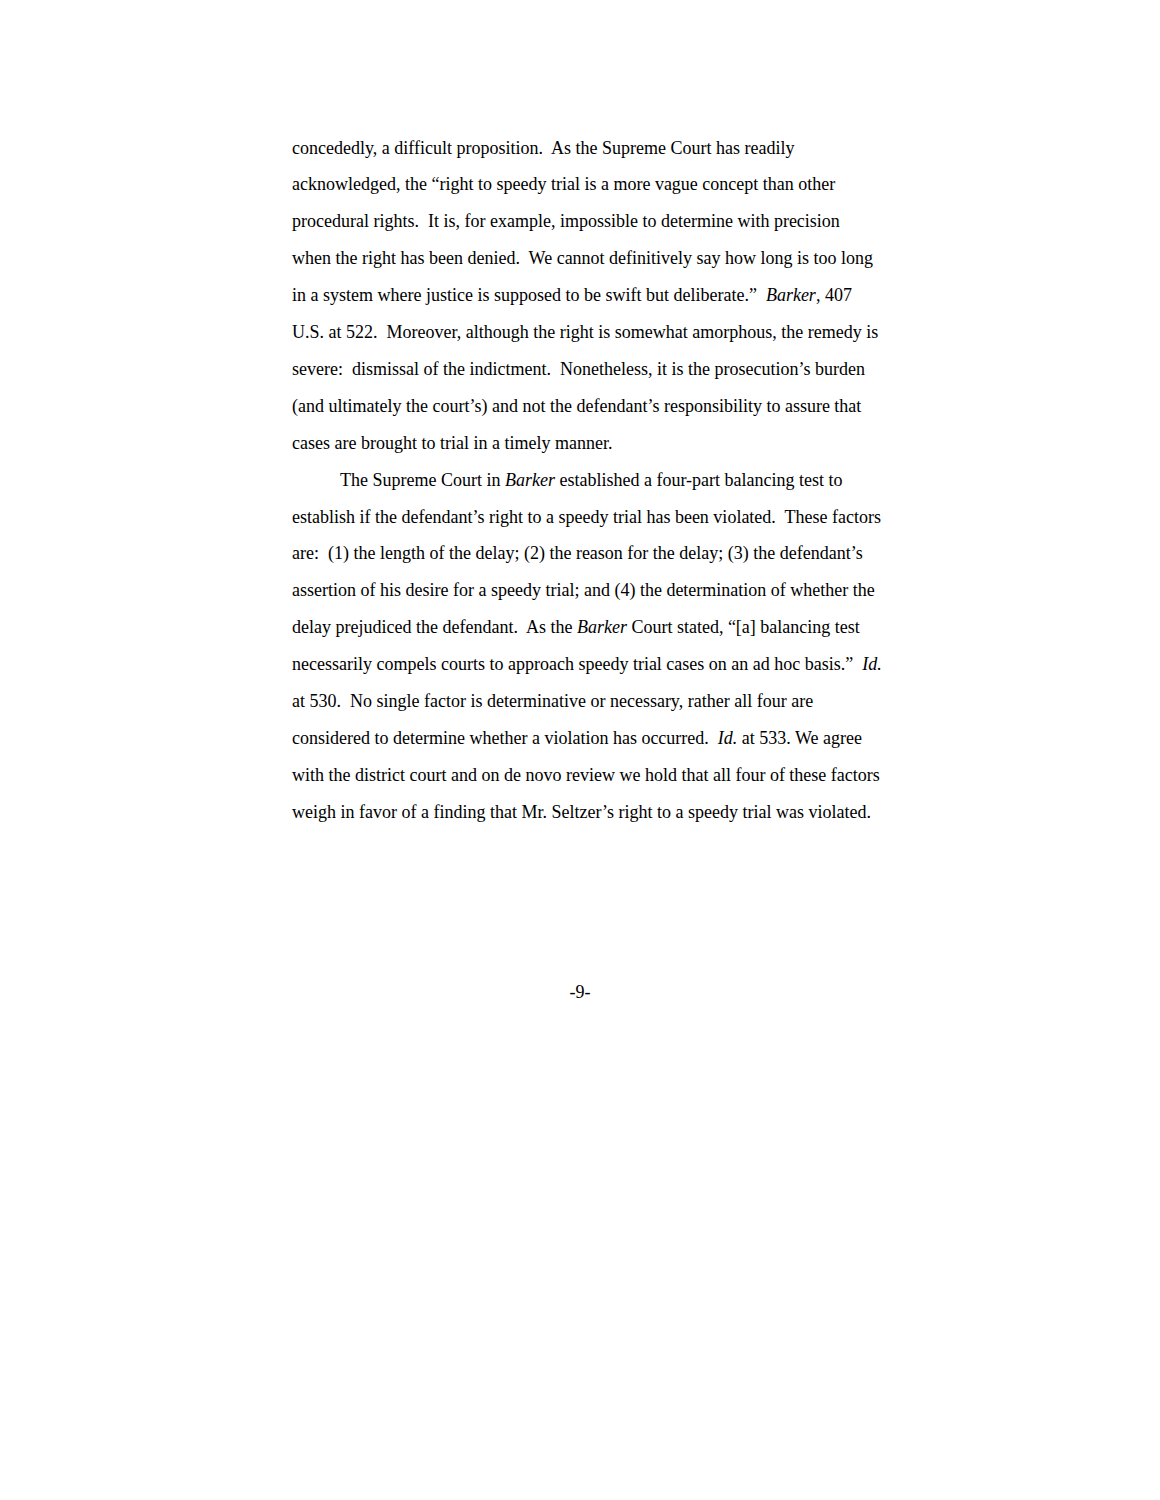concededly, a difficult proposition. As the Supreme Court has readily acknowledged, the “right to speedy trial is a more vague concept than other procedural rights. It is, for example, impossible to determine with precision when the right has been denied. We cannot definitively say how long is too long in a system where justice is supposed to be swift but deliberate.” Barker, 407 U.S. at 522. Moreover, although the right is somewhat amorphous, the remedy is severe: dismissal of the indictment. Nonetheless, it is the prosecution’s burden (and ultimately the court’s) and not the defendant’s responsibility to assure that cases are brought to trial in a timely manner.
The Supreme Court in Barker established a four-part balancing test to establish if the defendant’s right to a speedy trial has been violated. These factors are: (1) the length of the delay; (2) the reason for the delay; (3) the defendant’s assertion of his desire for a speedy trial; and (4) the determination of whether the delay prejudiced the defendant. As the Barker Court stated, “[a] balancing test necessarily compels courts to approach speedy trial cases on an ad hoc basis.” Id. at 530. No single factor is determinative or necessary, rather all four are considered to determine whether a violation has occurred. Id. at 533. We agree with the district court and on de novo review we hold that all four of these factors weigh in favor of a finding that Mr. Seltzer’s right to a speedy trial was violated.
-9-